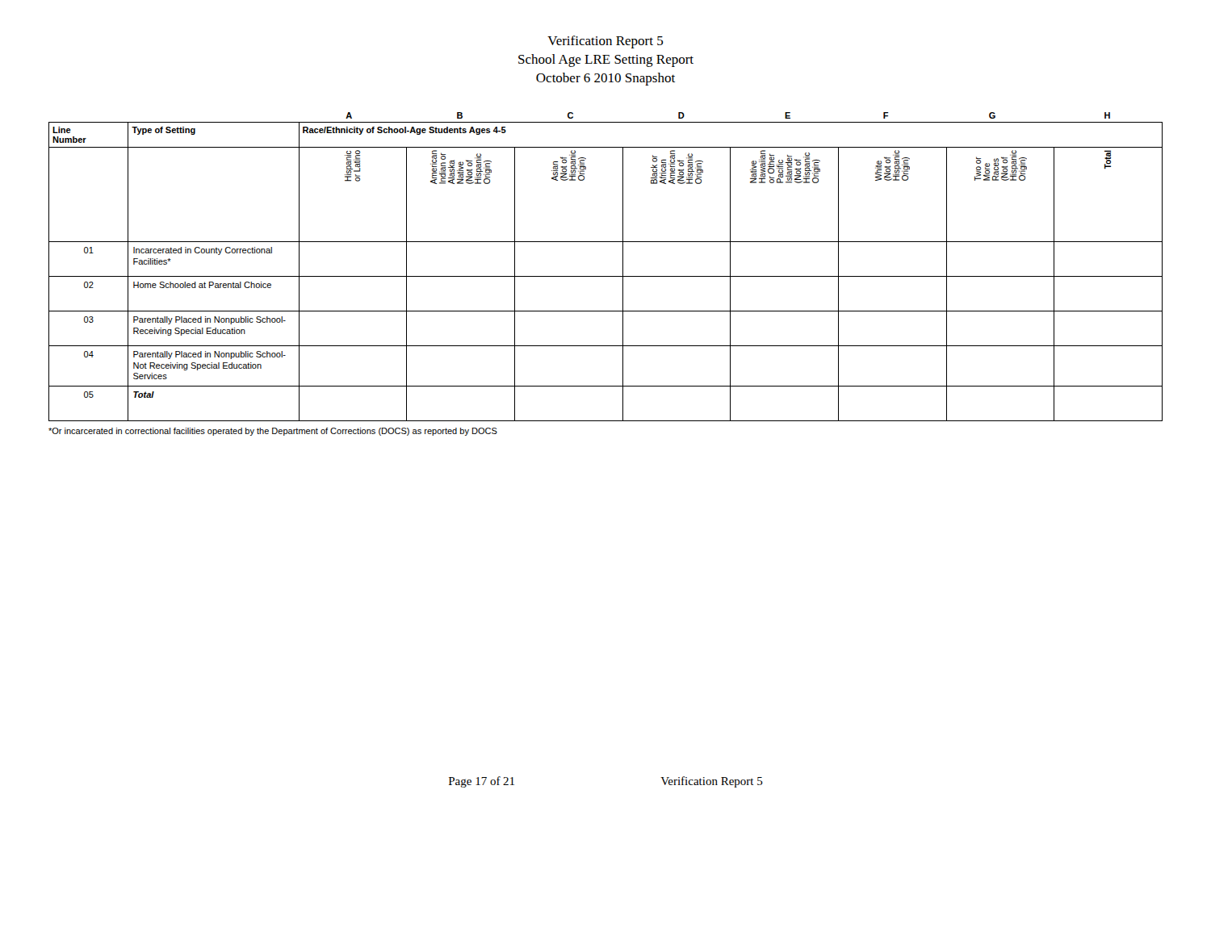Verification Report 5
School Age LRE Setting Report
October 6 2010 Snapshot
| | A | B | C | D | E | F | G | H |
| Line Number | Type of Setting | Race/Ethnicity of School-Age Students Ages 4-5 |
| --- | --- | --- |
| | | Hispanic or Latino | American Indian or Alaska Native (Not of Hispanic Origin) | Asian (Not of Hispanic Origin) | Black or African American (Not of Hispanic Origin) | Native Hawaiian or Other Pacific Islander (Not of Hispanic Origin) | White (Not of Hispanic Origin) | Two or More Races (Not of Hispanic Origin) | Total |
| 01 | Incarcerated in County Correctional Facilities* | | | | | | | | |
| 02 | Home Schooled at Parental Choice | | | | | | | | |
| 03 | Parentally Placed in Nonpublic School-Receiving Special Education | | | | | | | | |
| 04 | Parentally Placed in Nonpublic School-Not Receiving Special Education Services | | | | | | | | |
| 05 | Total | | | | | | | | |
*Or incarcerated in correctional facilities operated by the Department of Corrections (DOCS) as reported by DOCS
Page 17 of 21 Verification Report 5